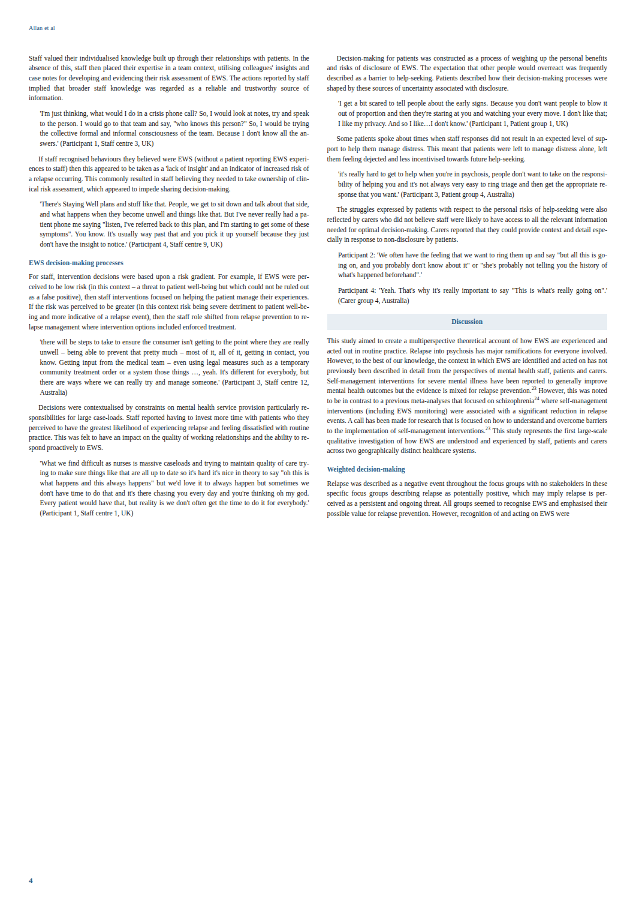Allan et al
Staff valued their individualised knowledge built up through their relationships with patients. In the absence of this, staff then placed their expertise in a team context, utilising colleagues' insights and case notes for developing and evidencing their risk assessment of EWS. The actions reported by staff implied that broader staff knowledge was regarded as a reliable and trustworthy source of information.
'I'm just thinking, what would I do in a crisis phone call? So, I would look at notes, try and speak to the person. I would go to that team and say, "who knows this person?" So, I would be trying the collective formal and informal consciousness of the team. Because I don't know all the answers.' (Participant 1, Staff centre 3, UK)
If staff recognised behaviours they believed were EWS (without a patient reporting EWS experiences to staff) then this appeared to be taken as a 'lack of insight' and an indicator of increased risk of a relapse occurring. This commonly resulted in staff believing they needed to take ownership of clinical risk assessment, which appeared to impede sharing decision-making.
'There's Staying Well plans and stuff like that. People, we get to sit down and talk about that side, and what happens when they become unwell and things like that. But I've never really had a patient phone me saying "listen, I've referred back to this plan, and I'm starting to get some of these symptoms". You know. It's usually way past that and you pick it up yourself because they just don't have the insight to notice.' (Participant 4, Staff centre 9, UK)
EWS decision-making processes
For staff, intervention decisions were based upon a risk gradient. For example, if EWS were perceived to be low risk (in this context – a threat to patient well-being but which could not be ruled out as a false positive), then staff interventions focused on helping the patient manage their experiences. If the risk was perceived to be greater (in this context risk being severe detriment to patient well-being and more indicative of a relapse event), then the staff role shifted from relapse prevention to relapse management where intervention options included enforced treatment.
'there will be steps to take to ensure the consumer isn't getting to the point where they are really unwell – being able to prevent that pretty much – most of it, all of it, getting in contact, you know. Getting input from the medical team – even using legal measures such as a temporary community treatment order or a system those things …, yeah. It's different for everybody, but there are ways where we can really try and manage someone.' (Participant 3, Staff centre 12, Australia)
Decisions were contextualised by constraints on mental health service provision particularly responsibilities for large case-loads. Staff reported having to invest more time with patients who they perceived to have the greatest likelihood of experiencing relapse and feeling dissatisfied with routine practice. This was felt to have an impact on the quality of working relationships and the ability to respond proactively to EWS.
'What we find difficult as nurses is massive caseloads and trying to maintain quality of care trying to make sure things like that are all up to date so it's hard it's nice in theory to say "oh this is what happens and this always happens" but we'd love it to always happen but sometimes we don't have time to do that and it's there chasing you every day and you're thinking oh my god. Every patient would have that, but reality is we don't often get the time to do it for everybody.' (Participant 1, Staff centre 1, UK)
Decision-making for patients was constructed as a process of weighing up the personal benefits and risks of disclosure of EWS. The expectation that other people would overreact was frequently described as a barrier to help-seeking. Patients described how their decision-making processes were shaped by these sources of uncertainty associated with disclosure.
'I get a bit scared to tell people about the early signs. Because you don't want people to blow it out of proportion and then they're staring at you and watching your every move. I don't like that; I like my privacy. And so I like…I don't know.' (Participant 1, Patient group 1, UK)
Some patients spoke about times when staff responses did not result in an expected level of support to help them manage distress. This meant that patients were left to manage distress alone, left them feeling dejected and less incentivised towards future help-seeking.
'it's really hard to get to help when you're in psychosis, people don't want to take on the responsibility of helping you and it's not always very easy to ring triage and then get the appropriate response that you want.' (Participant 3, Patient group 4, Australia)
The struggles expressed by patients with respect to the personal risks of help-seeking were also reflected by carers who did not believe staff were likely to have access to all the relevant information needed for optimal decision-making. Carers reported that they could provide context and detail especially in response to non-disclosure by patients.
Participant 2: 'We often have the feeling that we want to ring them up and say "but all this is going on, and you probably don't know about it" or "she's probably not telling you the history of what's happened beforehand".'
Participant 4: 'Yeah. That's why it's really important to say "This is what's really going on".' (Carer group 4, Australia)
Discussion
This study aimed to create a multiperspective theoretical account of how EWS are experienced and acted out in routine practice. Relapse into psychosis has major ramifications for everyone involved. However, to the best of our knowledge, the context in which EWS are identified and acted on has not previously been described in detail from the perspectives of mental health staff, patients and carers. Self-management interventions for severe mental illness have been reported to generally improve mental health outcomes but the evidence is mixed for relapse prevention.23 However, this was noted to be in contrast to a previous meta-analyses that focused on schizophrenia24 where self-management interventions (including EWS monitoring) were associated with a significant reduction in relapse events. A call has been made for research that is focused on how to understand and overcome barriers to the implementation of self-management interventions.23 This study represents the first large-scale qualitative investigation of how EWS are understood and experienced by staff, patients and carers across two geographically distinct healthcare systems.
Weighted decision-making
Relapse was described as a negative event throughout the focus groups with no stakeholders in these specific focus groups describing relapse as potentially positive, which may imply relapse is perceived as a persistent and ongoing threat. All groups seemed to recognise EWS and emphasised their possible value for relapse prevention. However, recognition of and acting on EWS were
4